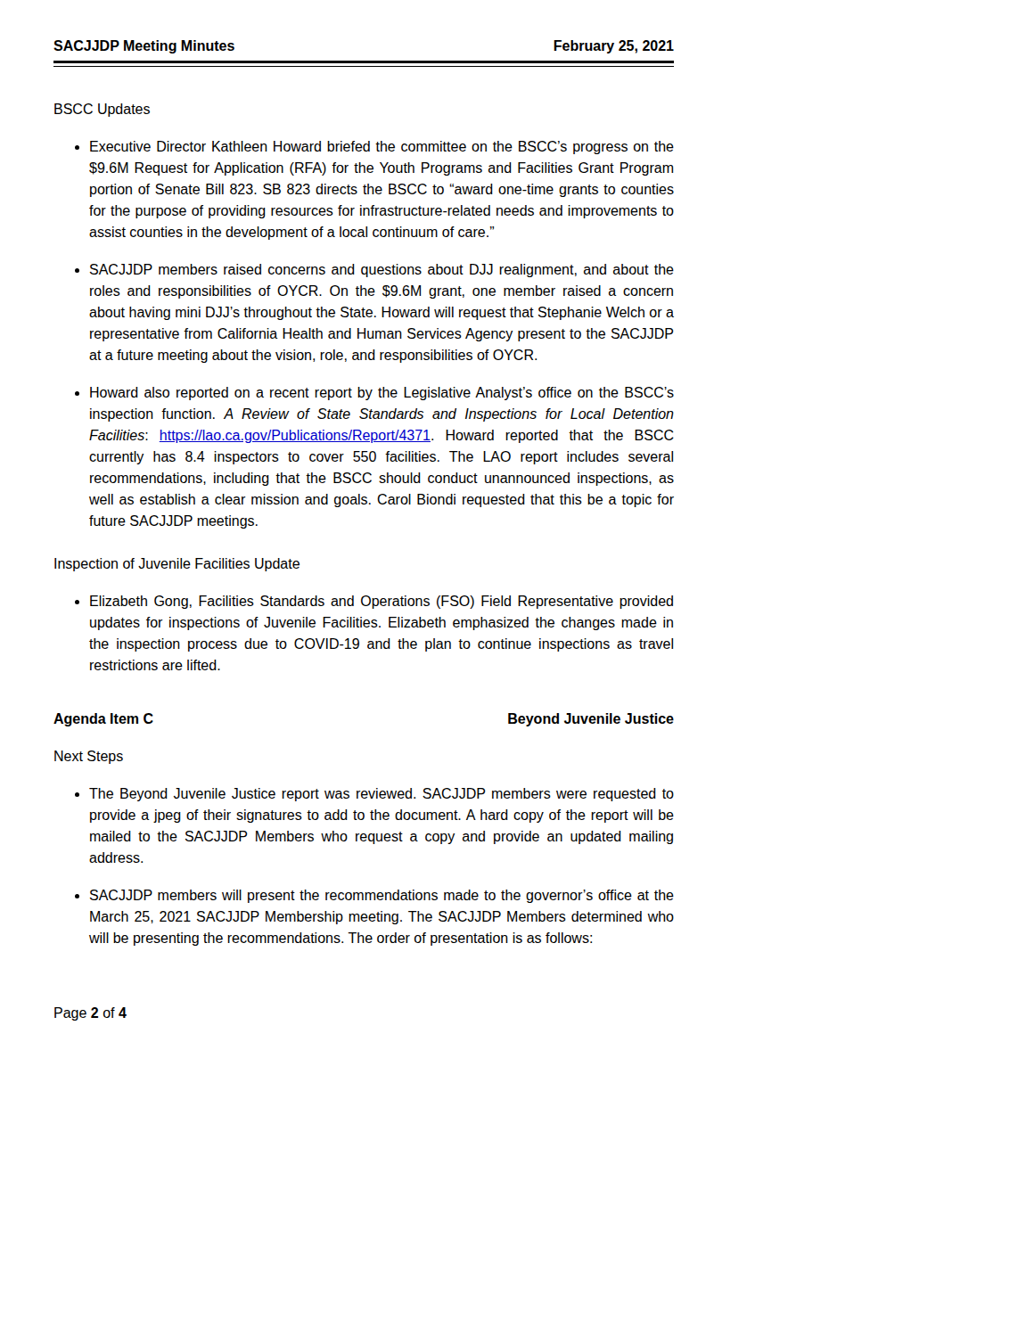SACJJDP Meeting Minutes February 25, 2021
BSCC Updates
Executive Director Kathleen Howard briefed the committee on the BSCC’s progress on the $9.6M Request for Application (RFA) for the Youth Programs and Facilities Grant Program portion of Senate Bill 823. SB 823 directs the BSCC to “award one-time grants to counties for the purpose of providing resources for infrastructure-related needs and improvements to assist counties in the development of a local continuum of care.”
SACJJDP members raised concerns and questions about DJJ realignment, and about the roles and responsibilities of OYCR. On the $9.6M grant, one member raised a concern about having mini DJJ’s throughout the State. Howard will request that Stephanie Welch or a representative from California Health and Human Services Agency present to the SACJJDP at a future meeting about the vision, role, and responsibilities of OYCR.
Howard also reported on a recent report by the Legislative Analyst’s office on the BSCC’s inspection function. A Review of State Standards and Inspections for Local Detention Facilities: https://lao.ca.gov/Publications/Report/4371. Howard reported that the BSCC currently has 8.4 inspectors to cover 550 facilities. The LAO report includes several recommendations, including that the BSCC should conduct unannounced inspections, as well as establish a clear mission and goals. Carol Biondi requested that this be a topic for future SACJJDP meetings.
Inspection of Juvenile Facilities Update
Elizabeth Gong, Facilities Standards and Operations (FSO) Field Representative provided updates for inspections of Juvenile Facilities. Elizabeth emphasized the changes made in the inspection process due to COVID-19 and the plan to continue inspections as travel restrictions are lifted.
Agenda Item C Beyond Juvenile Justice
Next Steps
The Beyond Juvenile Justice report was reviewed. SACJJDP members were requested to provide a jpeg of their signatures to add to the document. A hard copy of the report will be mailed to the SACJJDP Members who request a copy and provide an updated mailing address.
SACJJDP members will present the recommendations made to the governor’s office at the March 25, 2021 SACJJDP Membership meeting. The SACJJDP Members determined who will be presenting the recommendations. The order of presentation is as follows:
Page 2 of 4